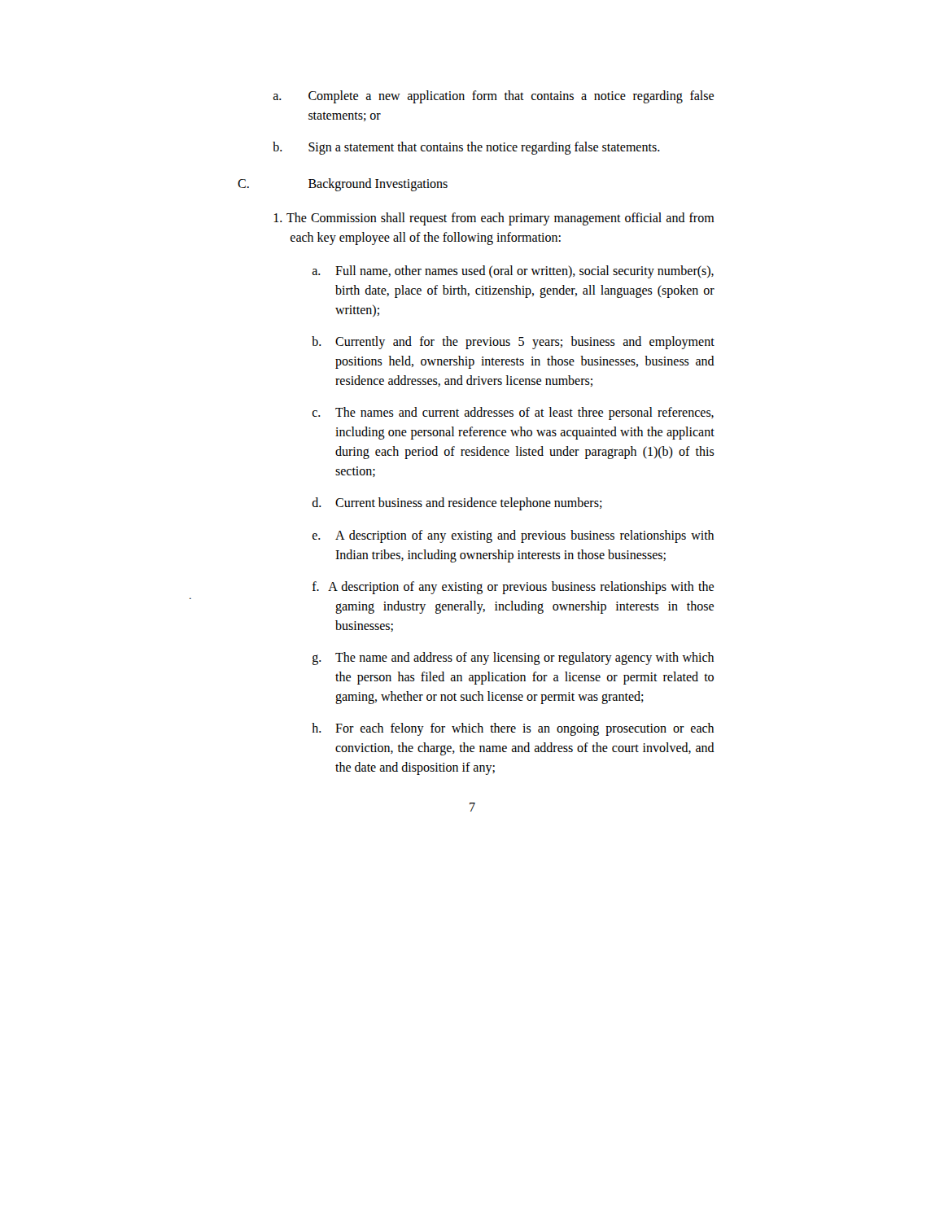·
a. Complete a new application form that contains a notice regarding false statements; or
b. Sign a statement that contains the notice regarding false statements.
C. Background Investigations
1. The Commission shall request from each primary management official and from each key employee all of the following information:
a. Full name, other names used (oral or written), social security number(s), birth date, place of birth, citizenship, gender, all languages (spoken or written);
b. Currently and for the previous 5 years; business and employment positions held, ownership interests in those businesses, business and residence addresses, and drivers license numbers;
c. The names and current addresses of at least three personal references, including one personal reference who was acquainted with the applicant during each period of residence listed under paragraph (1)(b) of this section;
d. Current business and residence telephone numbers;
e. A description of any existing and previous business relationships with Indian tribes, including ownership interests in those businesses;
f. A description of any existing or previous business relationships with the gaming industry generally, including ownership interests in those businesses;
g. The name and address of any licensing or regulatory agency with which the person has filed an application for a license or permit related to gaming, whether or not such license or permit was granted;
h. For each felony for which there is an ongoing prosecution or each conviction, the charge, the name and address of the court involved, and the date and disposition if any;
7